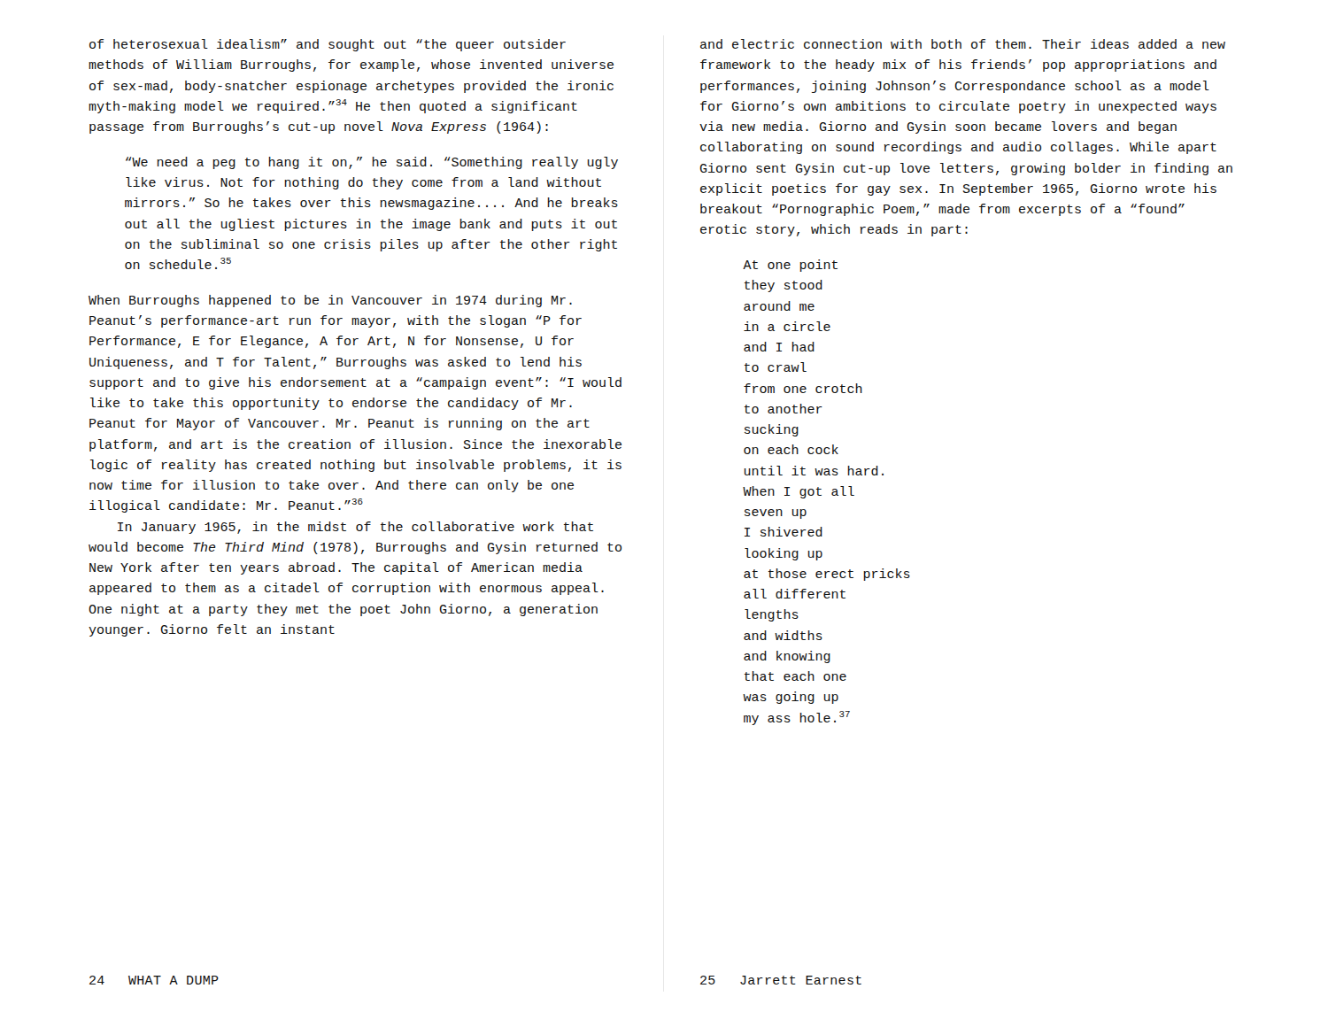of heterosexual idealism” and sought out “the queer outsider methods of William Burroughs, for example, whose invented universe of sex-mad, body-snatcher espionage archetypes provided the ironic myth-making model we required.”34 He then quoted a significant passage from Burroughs’s cut-up novel Nova Express (1964):
“We need a peg to hang it on,” he said. “Something really ugly like virus. Not for nothing do they come from a land without mirrors.” So he takes over this newsmagazine.... And he breaks out all the ugliest pictures in the image bank and puts it out on the subliminal so one crisis piles up after the other right on schedule.35
When Burroughs happened to be in Vancouver in 1974 during Mr. Peanut’s performance-art run for mayor, with the slogan “P for Performance, E for Elegance, A for Art, N for Nonsense, U for Uniqueness, and T for Talent,” Burroughs was asked to lend his support and to give his endorsement at a “campaign event”: “I would like to take this opportunity to endorse the candidacy of Mr. Peanut for Mayor of Vancouver. Mr. Peanut is running on the art platform, and art is the creation of illusion. Since the inexorable logic of reality has created nothing but insolvable problems, it is now time for illusion to take over. And there can only be one illogical candidate: Mr. Peanut.”36
In January 1965, in the midst of the collaborative work that would become The Third Mind (1978), Burroughs and Gysin returned to New York after ten years abroad. The capital of American media appeared to them as a citadel of corruption with enormous appeal. One night at a party they met the poet John Giorno, a generation younger. Giorno felt an instant
24 WHAT A DUMP
and electric connection with both of them. Their ideas added a new framework to the heady mix of his friends’ pop appropriations and performances, joining Johnson’s Correspondance school as a model for Giorno’s own ambitions to circulate poetry in unexpected ways via new media. Giorno and Gysin soon became lovers and began collaborating on sound recordings and audio collages. While apart Giorno sent Gysin cut-up love letters, growing bolder in finding an explicit poetics for gay sex. In September 1965, Giorno wrote his breakout “Pornographic Poem,” made from excerpts of a “found” erotic story, which reads in part:
At one point they stood around me in a circle and I had to crawl from one crotch to another sucking on each cock until it was hard. When I got all seven up I shivered looking up at those erect pricks all different lengths and widths and knowing that each one was going up my ass hole.37
25 Jarrett Earnest